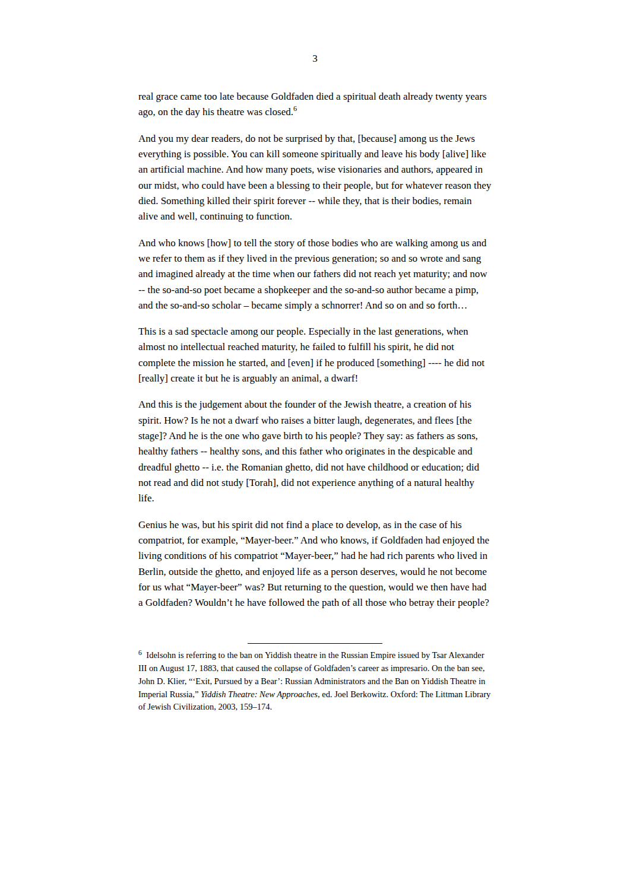3
real grace came too late because Goldfaden died a spiritual death already twenty years ago, on the day his theatre was closed.6
And you my dear readers, do not be surprised by that, [because] among us the Jews everything is possible. You can kill someone spiritually and leave his body [alive] like an artificial machine. And how many poets, wise visionaries and authors, appeared in our midst, who could have been a blessing to their people, but for whatever reason they died. Something killed their spirit forever -- while they, that is their bodies, remain alive and well, continuing to function.
And who knows [how] to tell the story of those bodies who are walking among us and we refer to them as if they lived in the previous generation; so and so wrote and sang and imagined already at the time when our fathers did not reach yet maturity; and now -- the so-and-so poet became a shopkeeper and the so-and-so author became a pimp, and the so-and-so scholar – became simply a schnorrer! And so on and so forth…
This is a sad spectacle among our people. Especially in the last generations, when almost no intellectual reached maturity, he failed to fulfill his spirit, he did not complete the mission he started, and [even] if he produced [something] ---- he did not [really] create it but he is arguably an animal, a dwarf!
And this is the judgement about the founder of the Jewish theatre, a creation of his spirit. How? Is he not a dwarf who raises a bitter laugh, degenerates, and flees [the stage]? And he is the one who gave birth to his people? They say: as fathers as sons, healthy fathers -- healthy sons, and this father who originates in the despicable and dreadful ghetto -- i.e. the Romanian ghetto, did not have childhood or education; did not read and did not study [Torah], did not experience anything of a natural healthy life.
Genius he was, but his spirit did not find a place to develop, as in the case of his compatriot, for example, “Mayer-beer.” And who knows, if Goldfaden had enjoyed the living conditions of his compatriot “Mayer-beer,” had he had rich parents who lived in Berlin, outside the ghetto, and enjoyed life as a person deserves, would he not become for us what “Mayer-beer” was? But returning to the question, would we then have had a Goldfaden? Wouldn’t he have followed the path of all those who betray their people?
6 Idelsohn is referring to the ban on Yiddish theatre in the Russian Empire issued by Tsar Alexander III on August 17, 1883, that caused the collapse of Goldfaden’s career as impresario. On the ban see, John D. Klier, “‘Exit, Pursued by a Bear’: Russian Administrators and the Ban on Yiddish Theatre in Imperial Russia,” Yiddish Theatre: New Approaches, ed. Joel Berkowitz. Oxford: The Littman Library of Jewish Civilization, 2003, 159–174.